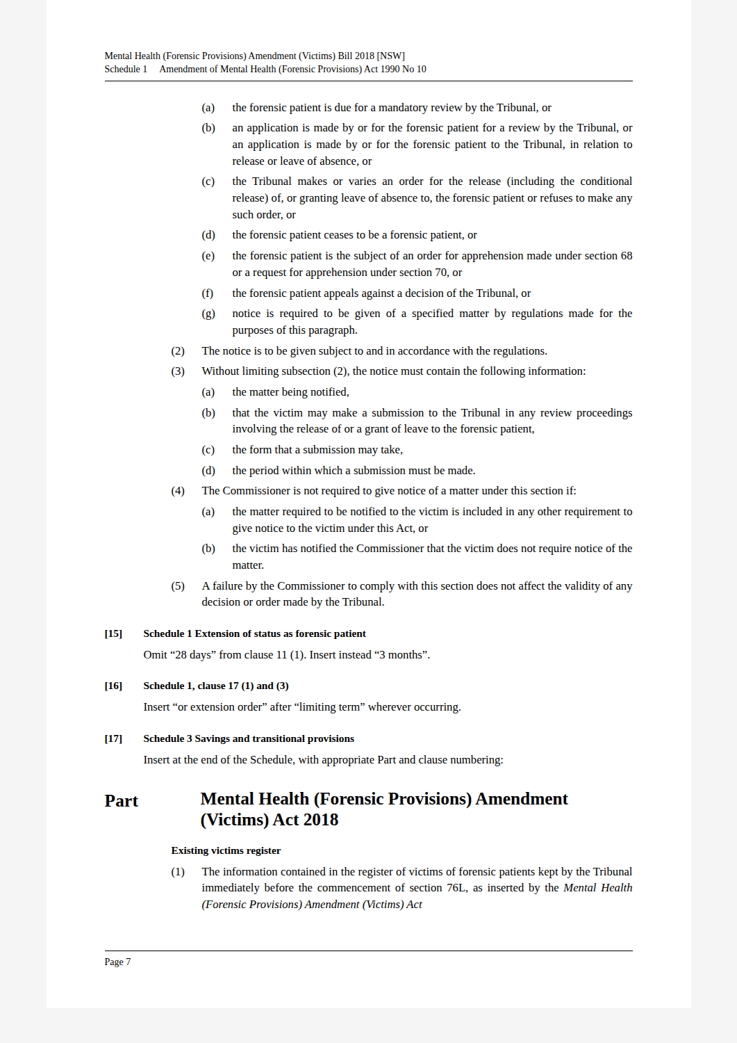Mental Health (Forensic Provisions) Amendment (Victims) Bill 2018 [NSW] Schedule 1 Amendment of Mental Health (Forensic Provisions) Act 1990 No 10
(a) the forensic patient is due for a mandatory review by the Tribunal, or
(b) an application is made by or for the forensic patient for a review by the Tribunal, or an application is made by or for the forensic patient to the Tribunal, in relation to release or leave of absence, or
(c) the Tribunal makes or varies an order for the release (including the conditional release) of, or granting leave of absence to, the forensic patient or refuses to make any such order, or
(d) the forensic patient ceases to be a forensic patient, or
(e) the forensic patient is the subject of an order for apprehension made under section 68 or a request for apprehension under section 70, or
(f) the forensic patient appeals against a decision of the Tribunal, or
(g) notice is required to be given of a specified matter by regulations made for the purposes of this paragraph.
(2) The notice is to be given subject to and in accordance with the regulations.
(3) Without limiting subsection (2), the notice must contain the following information:
(a) the matter being notified,
(b) that the victim may make a submission to the Tribunal in any review proceedings involving the release of or a grant of leave to the forensic patient,
(c) the form that a submission may take,
(d) the period within which a submission must be made.
(4) The Commissioner is not required to give notice of a matter under this section if:
(a) the matter required to be notified to the victim is included in any other requirement to give notice to the victim under this Act, or
(b) the victim has notified the Commissioner that the victim does not require notice of the matter.
(5) A failure by the Commissioner to comply with this section does not affect the validity of any decision or order made by the Tribunal.
[15] Schedule 1 Extension of status as forensic patient
Omit “28 days” from clause 11 (1). Insert instead “3 months”.
[16] Schedule 1, clause 17 (1) and (3)
Insert “or extension order” after “limiting term” wherever occurring.
[17] Schedule 3 Savings and transitional provisions
Insert at the end of the Schedule, with appropriate Part and clause numbering:
Part
Mental Health (Forensic Provisions) Amendment (Victims) Act 2018
Existing victims register
(1) The information contained in the register of victims of forensic patients kept by the Tribunal immediately before the commencement of section 76L, as inserted by the Mental Health (Forensic Provisions) Amendment (Victims) Act
Page 7